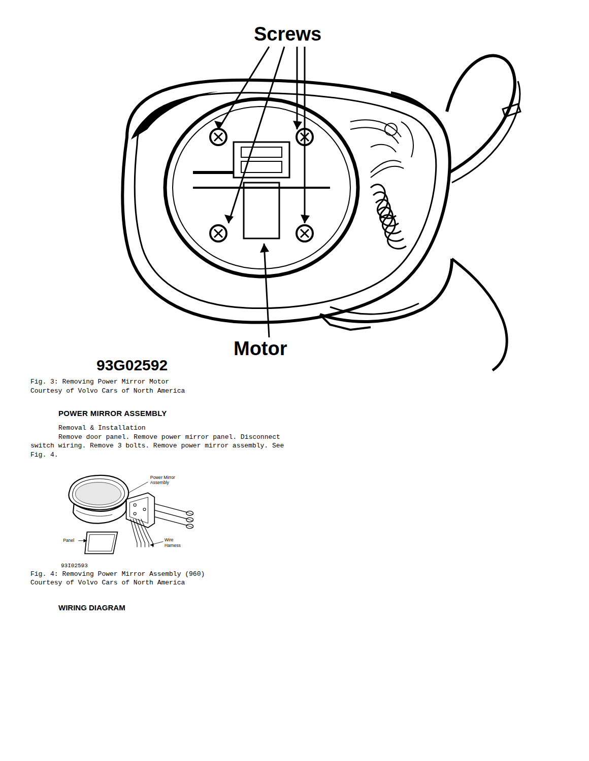Screws Motor 93G02592
Fig. 3: Removing Power Mirror Motor Courtesy of Volvo Cars of North America
POWER MIRROR ASSEMBLY
Removal & Installation Remove door panel. Remove power mirror panel. Disconnect switch wiring. Remove 3 bolts. Remove power mirror assembly. See Fig. 4.
Power Mirror Assembly Panel Wire Harness
93I02593
Fig. 4: Removing Power Mirror Assembly (960) Courtesy of Volvo Cars of North America
WIRING DIAGRAM